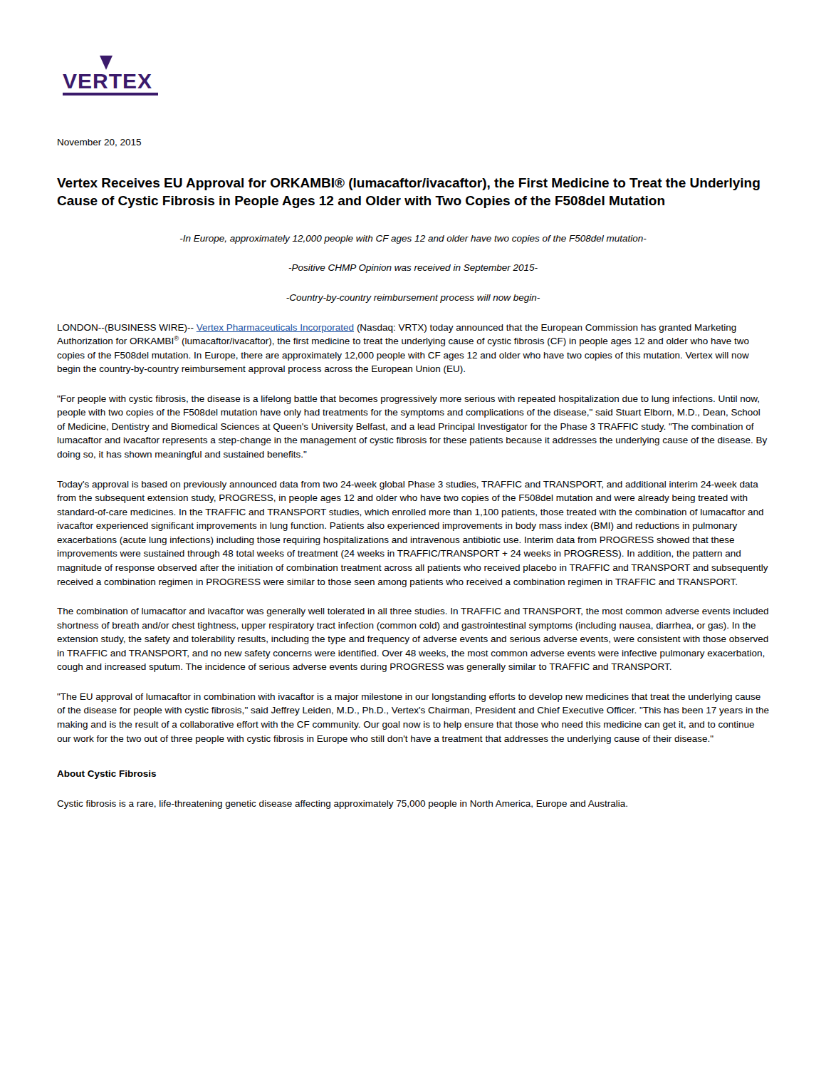VERTEX
November 20, 2015
Vertex Receives EU Approval for ORKAMBI® (lumacaftor/ivacaftor), the First Medicine to Treat the Underlying Cause of Cystic Fibrosis in People Ages 12 and Older with Two Copies of the F508del Mutation
-In Europe, approximately 12,000 people with CF ages 12 and older have two copies of the F508del mutation-
-Positive CHMP Opinion was received in September 2015-
-Country-by-country reimbursement process will now begin-
LONDON--(BUSINESS WIRE)-- Vertex Pharmaceuticals Incorporated (Nasdaq: VRTX) today announced that the European Commission has granted Marketing Authorization for ORKAMBI® (lumacaftor/ivacaftor), the first medicine to treat the underlying cause of cystic fibrosis (CF) in people ages 12 and older who have two copies of the F508del mutation. In Europe, there are approximately 12,000 people with CF ages 12 and older who have two copies of this mutation. Vertex will now begin the country-by-country reimbursement approval process across the European Union (EU).
"For people with cystic fibrosis, the disease is a lifelong battle that becomes progressively more serious with repeated hospitalization due to lung infections. Until now, people with two copies of the F508del mutation have only had treatments for the symptoms and complications of the disease," said Stuart Elborn, M.D., Dean, School of Medicine, Dentistry and Biomedical Sciences at Queen's University Belfast, and a lead Principal Investigator for the Phase 3 TRAFFIC study. "The combination of lumacaftor and ivacaftor represents a step-change in the management of cystic fibrosis for these patients because it addresses the underlying cause of the disease. By doing so, it has shown meaningful and sustained benefits."
Today's approval is based on previously announced data from two 24-week global Phase 3 studies, TRAFFIC and TRANSPORT, and additional interim 24-week data from the subsequent extension study, PROGRESS, in people ages 12 and older who have two copies of the F508del mutation and were already being treated with standard-of-care medicines. In the TRAFFIC and TRANSPORT studies, which enrolled more than 1,100 patients, those treated with the combination of lumacaftor and ivacaftor experienced significant improvements in lung function. Patients also experienced improvements in body mass index (BMI) and reductions in pulmonary exacerbations (acute lung infections) including those requiring hospitalizations and intravenous antibiotic use. Interim data from PROGRESS showed that these improvements were sustained through 48 total weeks of treatment (24 weeks in TRAFFIC/TRANSPORT + 24 weeks in PROGRESS). In addition, the pattern and magnitude of response observed after the initiation of combination treatment across all patients who received placebo in TRAFFIC and TRANSPORT and subsequently received a combination regimen in PROGRESS were similar to those seen among patients who received a combination regimen in TRAFFIC and TRANSPORT.
The combination of lumacaftor and ivacaftor was generally well tolerated in all three studies. In TRAFFIC and TRANSPORT, the most common adverse events included shortness of breath and/or chest tightness, upper respiratory tract infection (common cold) and gastrointestinal symptoms (including nausea, diarrhea, or gas). In the extension study, the safety and tolerability results, including the type and frequency of adverse events and serious adverse events, were consistent with those observed in TRAFFIC and TRANSPORT, and no new safety concerns were identified. Over 48 weeks, the most common adverse events were infective pulmonary exacerbation, cough and increased sputum. The incidence of serious adverse events during PROGRESS was generally similar to TRAFFIC and TRANSPORT.
"The EU approval of lumacaftor in combination with ivacaftor is a major milestone in our longstanding efforts to develop new medicines that treat the underlying cause of the disease for people with cystic fibrosis," said Jeffrey Leiden, M.D., Ph.D., Vertex's Chairman, President and Chief Executive Officer. "This has been 17 years in the making and is the result of a collaborative effort with the CF community. Our goal now is to help ensure that those who need this medicine can get it, and to continue our work for the two out of three people with cystic fibrosis in Europe who still don't have a treatment that addresses the underlying cause of their disease."
About Cystic Fibrosis
Cystic fibrosis is a rare, life-threatening genetic disease affecting approximately 75,000 people in North America, Europe and Australia.